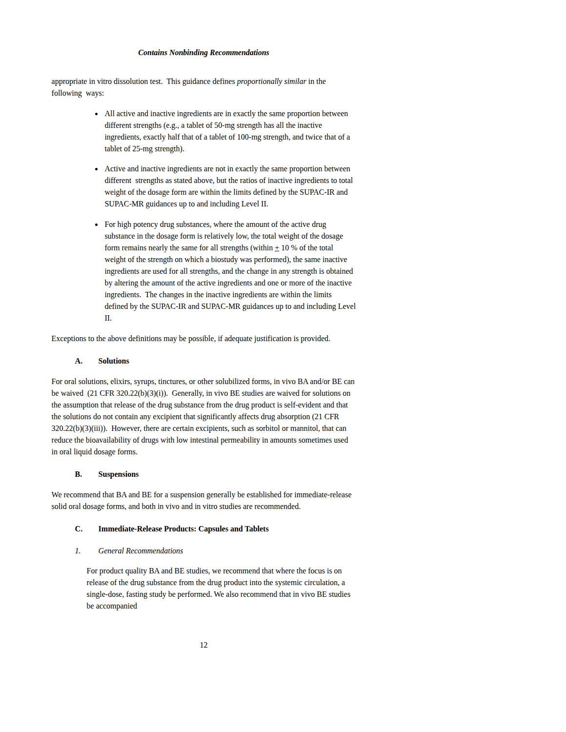Contains Nonbinding Recommendations
appropriate in vitro dissolution test. This guidance defines proportionally similar in the following ways:
All active and inactive ingredients are in exactly the same proportion between different strengths (e.g., a tablet of 50-mg strength has all the inactive ingredients, exactly half that of a tablet of 100-mg strength, and twice that of a tablet of 25-mg strength).
Active and inactive ingredients are not in exactly the same proportion between different strengths as stated above, but the ratios of inactive ingredients to total weight of the dosage form are within the limits defined by the SUPAC-IR and SUPAC-MR guidances up to and including Level II.
For high potency drug substances, where the amount of the active drug substance in the dosage form is relatively low, the total weight of the dosage form remains nearly the same for all strengths (within + 10 % of the total weight of the strength on which a biostudy was performed), the same inactive ingredients are used for all strengths, and the change in any strength is obtained by altering the amount of the active ingredients and one or more of the inactive ingredients. The changes in the inactive ingredients are within the limits defined by the SUPAC-IR and SUPAC-MR guidances up to and including Level II.
Exceptions to the above definitions may be possible, if adequate justification is provided.
A. Solutions
For oral solutions, elixirs, syrups, tinctures, or other solubilized forms, in vivo BA and/or BE can be waived (21 CFR 320.22(b)(3)(i)). Generally, in vivo BE studies are waived for solutions on the assumption that release of the drug substance from the drug product is self-evident and that the solutions do not contain any excipient that significantly affects drug absorption (21 CFR 320.22(b)(3)(iii)). However, there are certain excipients, such as sorbitol or mannitol, that can reduce the bioavailability of drugs with low intestinal permeability in amounts sometimes used in oral liquid dosage forms.
B. Suspensions
We recommend that BA and BE for a suspension generally be established for immediate-release solid oral dosage forms, and both in vivo and in vitro studies are recommended.
C. Immediate-Release Products: Capsules and Tablets
1. General Recommendations
For product quality BA and BE studies, we recommend that where the focus is on release of the drug substance from the drug product into the systemic circulation, a single-dose, fasting study be performed. We also recommend that in vivo BE studies be accompanied
12